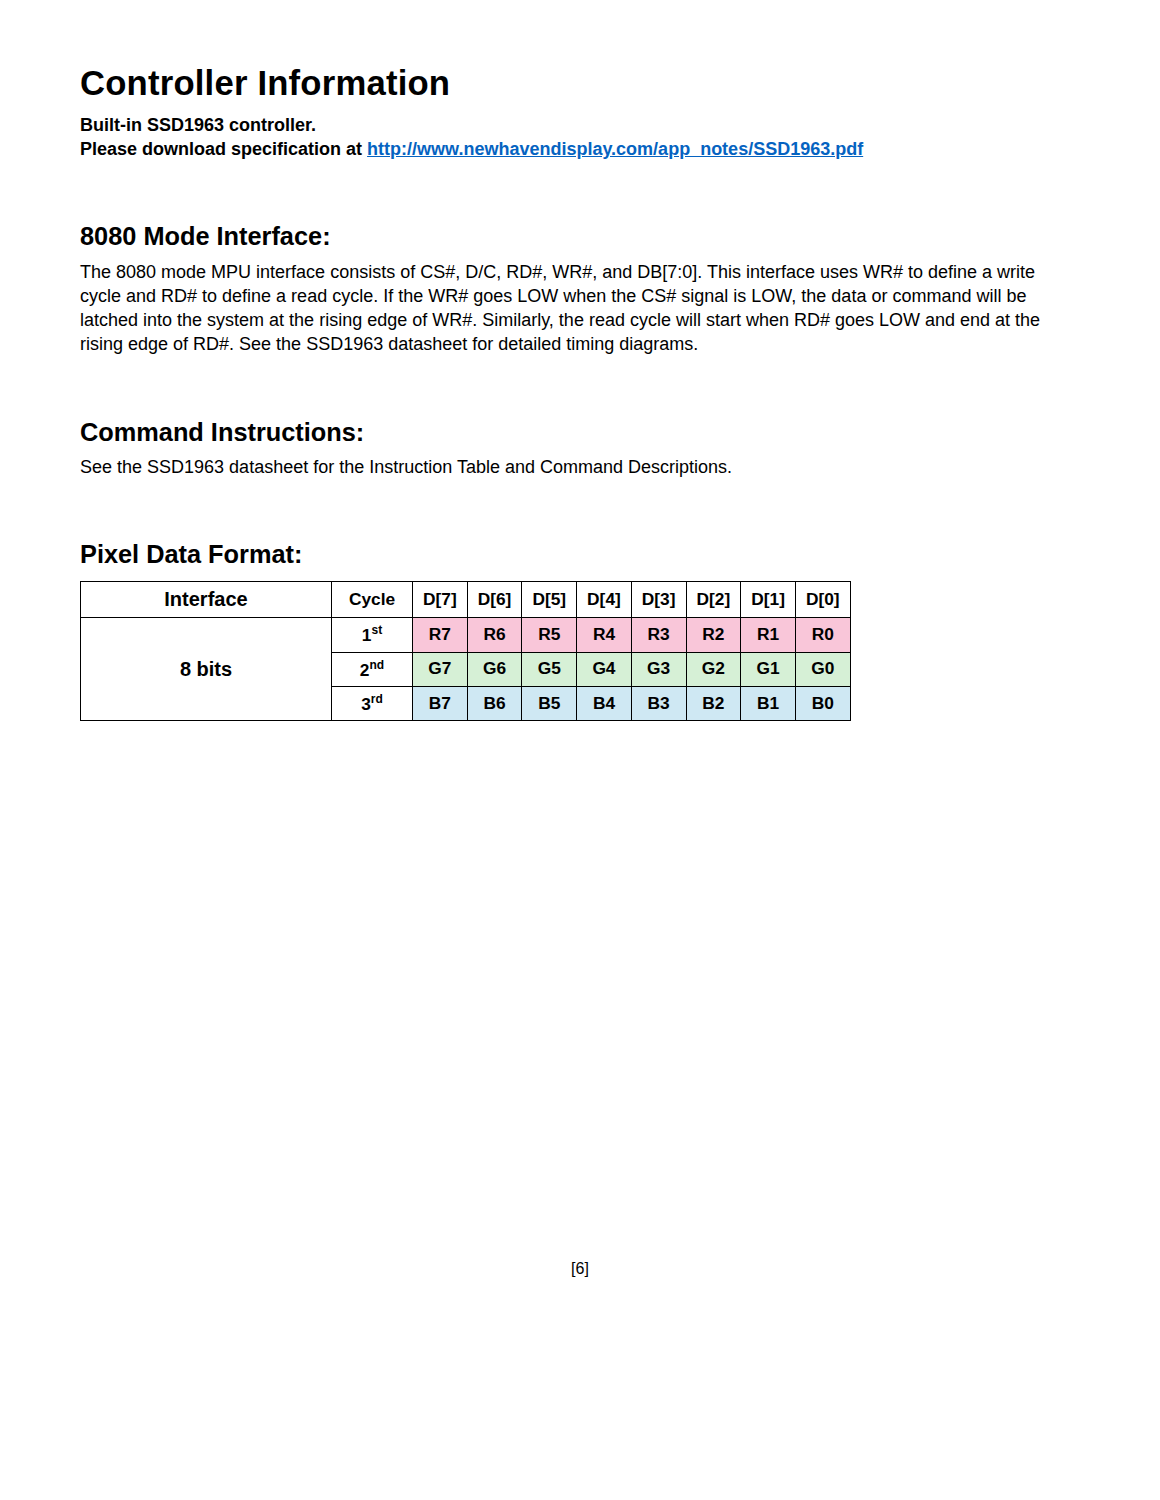Controller Information
Built-in SSD1963 controller.
Please download specification at http://www.newhavendisplay.com/app_notes/SSD1963.pdf
8080 Mode Interface:
The 8080 mode MPU interface consists of CS#, D/C, RD#, WR#, and DB[7:0]. This interface uses WR# to define a write cycle and RD# to define a read cycle. If the WR# goes LOW when the CS# signal is LOW, the data or command will be latched into the system at the rising edge of WR#. Similarly, the read cycle will start when RD# goes LOW and end at the rising edge of RD#. See the SSD1963 datasheet for detailed timing diagrams.
Command Instructions:
See the SSD1963 datasheet for the Instruction Table and Command Descriptions.
Pixel Data Format:
| Interface | Cycle | D[7] | D[6] | D[5] | D[4] | D[3] | D[2] | D[1] | D[0] |
| --- | --- | --- | --- | --- | --- | --- | --- | --- | --- |
| 8 bits | 1 st | R7 | R6 | R5 | R4 | R3 | R2 | R1 | R0 |
| 2 nd | G7 | G6 | G5 | G4 | G3 | G2 | G1 | G0 |
| 3 rd | B7 | B6 | B5 | B4 | B3 | B2 | B1 | B0 |
[6]